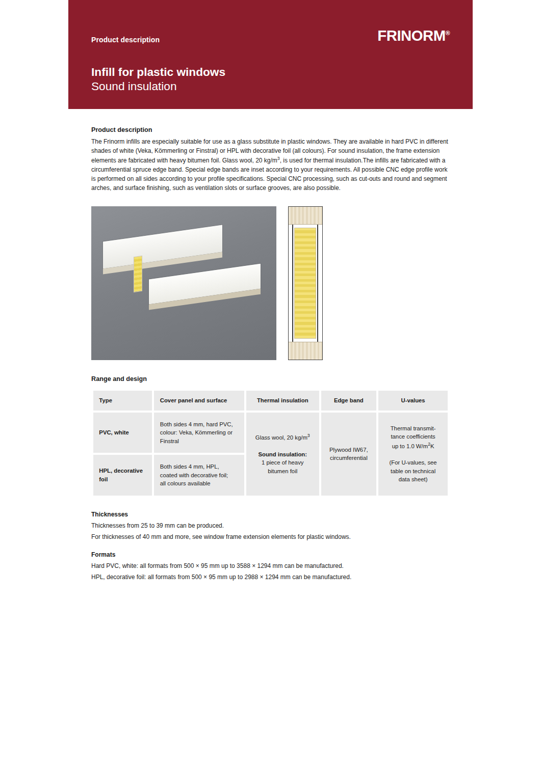FRINORM®
Product description
Infill for plastic windowsSound insulation
Product description
The Frinorm infills are especially suitable for use as a glass substitute in plastic windows. They are available in hard PVC in different shades of white (Veka, Kömmerling or Finstral) or HPL with decorative foil (all colours). For sound insulation, the frame extension elements are fabricated with heavy bitumen foil. Glass wool, 20 kg/m3, is used for thermal insulation.The infills are fabricated with a circumferential spruce edge band. Special edge bands are inset according to your requirements. All possible CNC edge profile work is performed on all sides according to your profile specifications. Special CNC processing, such as cut-outs and round and segment arches, and surface finishing, such as ventilation slots or surface grooves, are also possible.
Range and design
| Type | Cover panel and surface | Thermal insulation | Edge band | U-values |
| --- | --- | --- | --- | --- |
| PVC, white | Both sides 4 mm, hard PVC, colour: Veka, Kömmerling or Finstral | Glass wool, 20 kg/m 3 Sound insulation: 1 piece of heavy bitumen foil | Plywood IW67, circumferential | Thermal transmit- tance coefficients up to 1.0 W/m 2 K (For U-values, see table on technical data sheet) |
| HPL, decorative foil | Both sides 4 mm, HPL, coated with decorative foil; all colours available |
Thicknesses
Thicknesses from 25 to 39 mm can be produced.
For thicknesses of 40 mm and more, see window frame extension elements for plastic windows.
Formats
Hard PVC, white: all formats from 500 × 95 mm up to 3588 × 1294 mm can be manufactured.
HPL, decorative foil: all formats from 500 × 95 mm up to 2988 × 1294 mm can be manufactured.